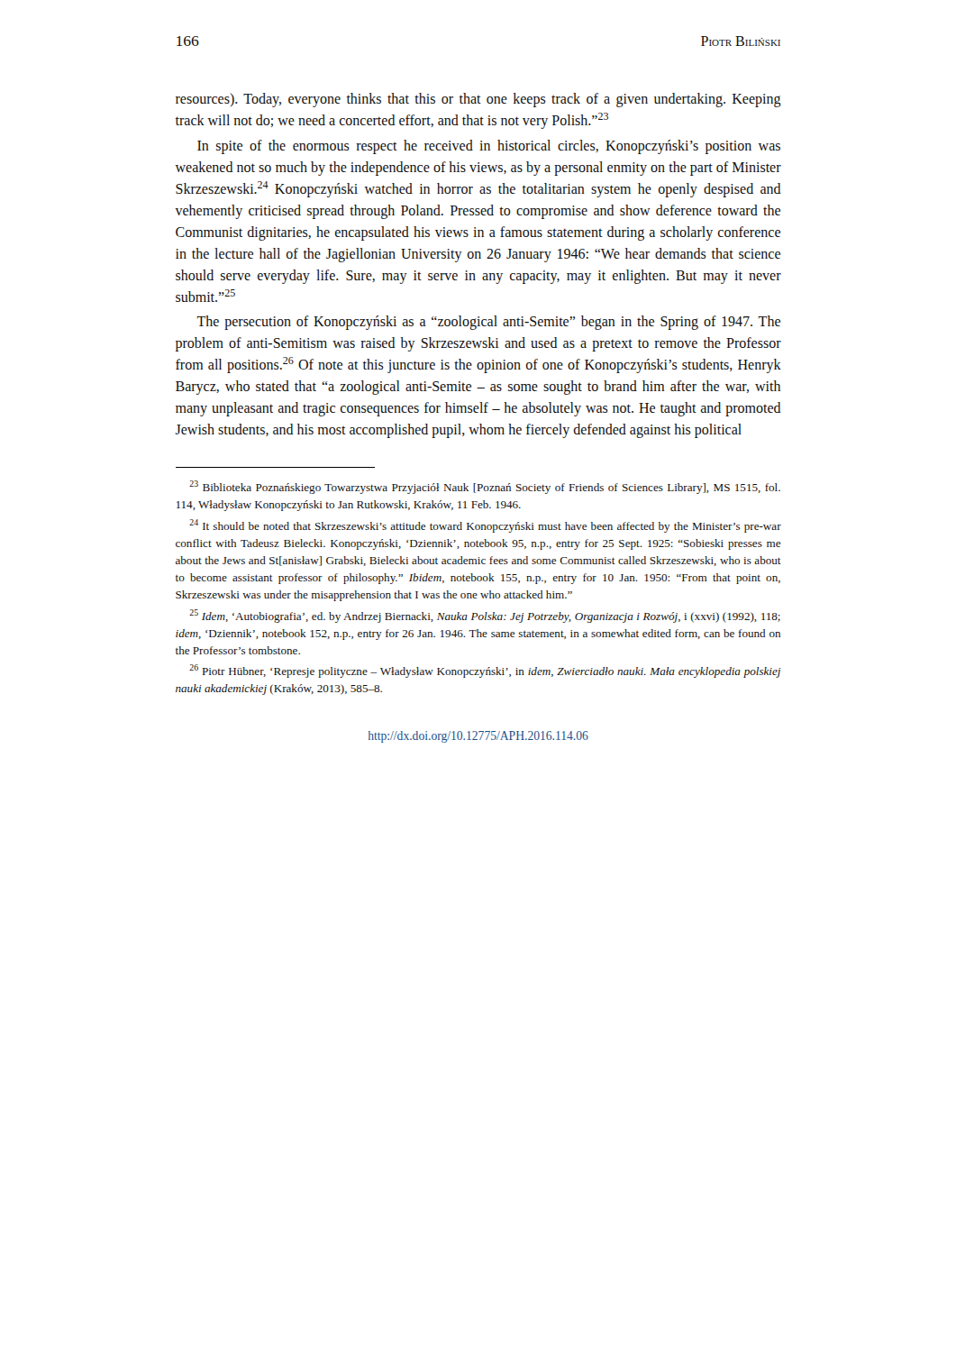166 Piotr Biliński
resources). Today, everyone thinks that this or that one keeps track of a given undertaking. Keeping track will not do; we need a concerted effort, and that is not very Polish.”23
In spite of the enormous respect he received in historical circles, Konopczyński’s position was weakened not so much by the independence of his views, as by a personal enmity on the part of Minister Skrzeszewski.24 Konopczyński watched in horror as the totalitarian system he openly despised and vehemently criticised spread through Poland. Pressed to compromise and show deference toward the Communist dignitaries, he encapsulated his views in a famous statement during a scholarly conference in the lecture hall of the Jagiellonian University on 26 January 1946: “We hear demands that science should serve everyday life. Sure, may it serve in any capacity, may it enlighten. But may it never submit.”25
The persecution of Konopczyński as a “zoological anti-Semite” began in the Spring of 1947. The problem of anti-Semitism was raised by Skrzeszewski and used as a pretext to remove the Professor from all positions.26 Of note at this juncture is the opinion of one of Konopczyński’s students, Henryk Barycz, who stated that “a zoological anti-Semite – as some sought to brand him after the war, with many unpleasant and tragic consequences for himself – he absolutely was not. He taught and promoted Jewish students, and his most accomplished pupil, whom he fiercely defended against his political
23 Biblioteka Poznańskiego Towarzystwa Przyjaciół Nauk [Poznań Society of Friends of Sciences Library], MS 1515, fol. 114, Władysław Konopczyński to Jan Rutkowski, Kraków, 11 Feb. 1946.
24 It should be noted that Skrzeszewski’s attitude toward Konopczyński must have been affected by the Minister’s pre-war conflict with Tadeusz Bielecki. Konopczyński, ‘Dziennik’, notebook 95, n.p., entry for 25 Sept. 1925: “Sobieski presses me about the Jews and St[anisław] Grabski, Bielecki about academic fees and some Communist called Skrzeszewski, who is about to become assistant professor of philosophy.” Ibidem, notebook 155, n.p., entry for 10 Jan. 1950: “From that point on, Skrzeszewski was under the misapprehension that I was the one who attacked him.”
25 Idem, ‘Autobiografia’, ed. by Andrzej Biernacki, Nauka Polska: Jej Potrzeby, Organizacja i Rozwój, i (xxvi) (1992), 118; idem, ‘Dziennik’, notebook 152, n.p., entry for 26 Jan. 1946. The same statement, in a somewhat edited form, can be found on the Professor’s tombstone.
26 Piotr Hübner, ‘Represje polityczne – Władysław Konopczyński’, in idem, Zwierciadło nauki. Mała encyklopedia polskiej nauki akademickiej (Kraków, 2013), 585–8.
http://dx.doi.org/10.12775/APH.2016.114.06